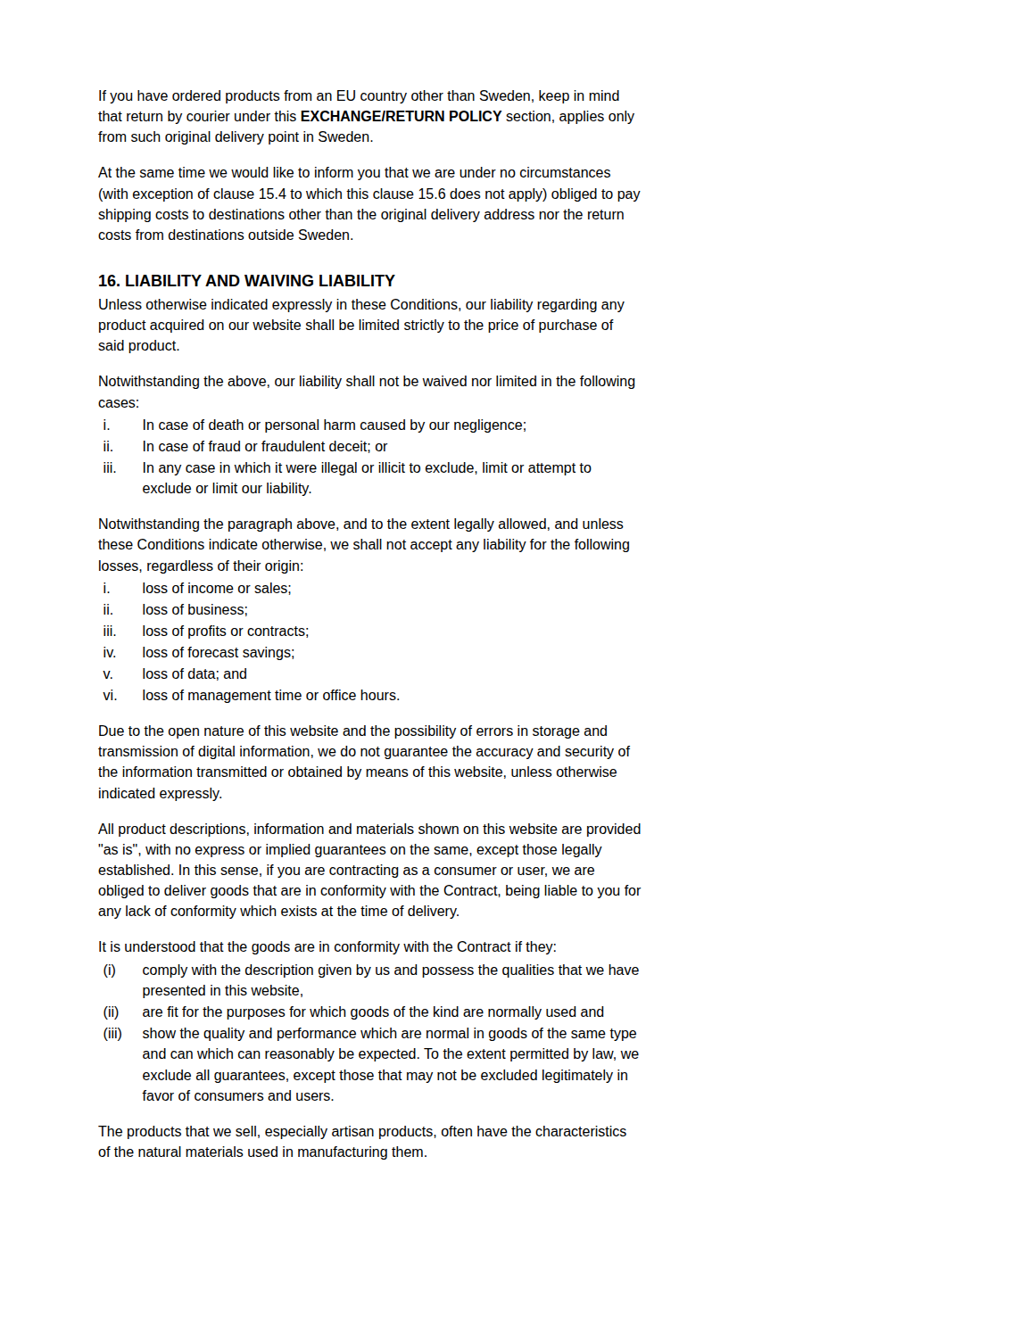If you have ordered products from an EU country other than Sweden, keep in mind that return by courier under this EXCHANGE/RETURN POLICY section, applies only from such original delivery point in Sweden.
At the same time we would like to inform you that we are under no circumstances (with exception of clause 15.4 to which this clause 15.6 does not apply) obliged to pay shipping costs to destinations other than the original delivery address nor the return costs from destinations outside Sweden.
16. LIABILITY AND WAIVING LIABILITY
Unless otherwise indicated expressly in these Conditions, our liability regarding any product acquired on our website shall be limited strictly to the price of purchase of said product.
Notwithstanding the above, our liability shall not be waived nor limited in the following cases:
In case of death or personal harm caused by our negligence;
In case of fraud or fraudulent deceit; or
In any case in which it were illegal or illicit to exclude, limit or attempt to exclude or limit our liability.
Notwithstanding the paragraph above, and to the extent legally allowed, and unless these Conditions indicate otherwise, we shall not accept any liability for the following losses, regardless of their origin:
loss of income or sales;
loss of business;
loss of profits or contracts;
loss of forecast savings;
loss of data; and
loss of management time or office hours.
Due to the open nature of this website and the possibility of errors in storage and transmission of digital information, we do not guarantee the accuracy and security of the information transmitted or obtained by means of this website, unless otherwise indicated expressly.
All product descriptions, information and materials shown on this website are provided "as is", with no express or implied guarantees on the same, except those legally established. In this sense, if you are contracting as a consumer or user, we are obliged to deliver goods that are in conformity with the Contract, being liable to you for any lack of conformity which exists at the time of delivery.
It is understood that the goods are in conformity with the Contract if they:
comply with the description given by us and possess the qualities that we have presented in this website,
are fit for the purposes for which goods of the kind are normally used and
show the quality and performance which are normal in goods of the same type and can which can reasonably be expected. To the extent permitted by law, we exclude all guarantees, except those that may not be excluded legitimately in favor of consumers and users.
The products that we sell, especially artisan products, often have the characteristics of the natural materials used in manufacturing them.